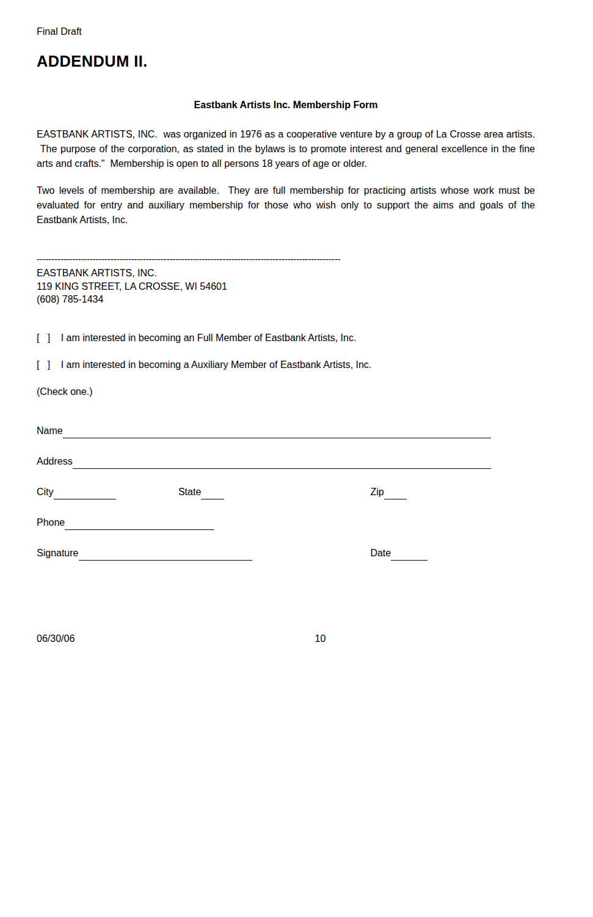Final Draft
ADDENDUM II.
Eastbank Artists Inc. Membership Form
EASTBANK ARTISTS, INC. was organized in 1976 as a cooperative venture by a group of La Crosse area artists. The purpose of the corporation, as stated in the bylaws is to promote interest and general excellence in the fine arts and crafts." Membership is open to all persons 18 years of age or older.
Two levels of membership are available. They are full membership for practicing artists whose work must be evaluated for entry and auxiliary membership for those who wish only to support the aims and goals of the Eastbank Artists, Inc.
-------------------------------------------------------------------------------------------------------
EASTBANK ARTISTS, INC. 119 KING STREET, LA CROSSE, WI 54601 (608) 785-1434
[ ] I am interested in becoming an Full Member of Eastbank Artists, Inc.
[ ] I am interested in becoming a Auxiliary Member of Eastbank Artists, Inc.
(Check one.)
| Name |
| Address |
| City | State | Zip | |
| Phone |
| Signature | Date |
06/30/06 10